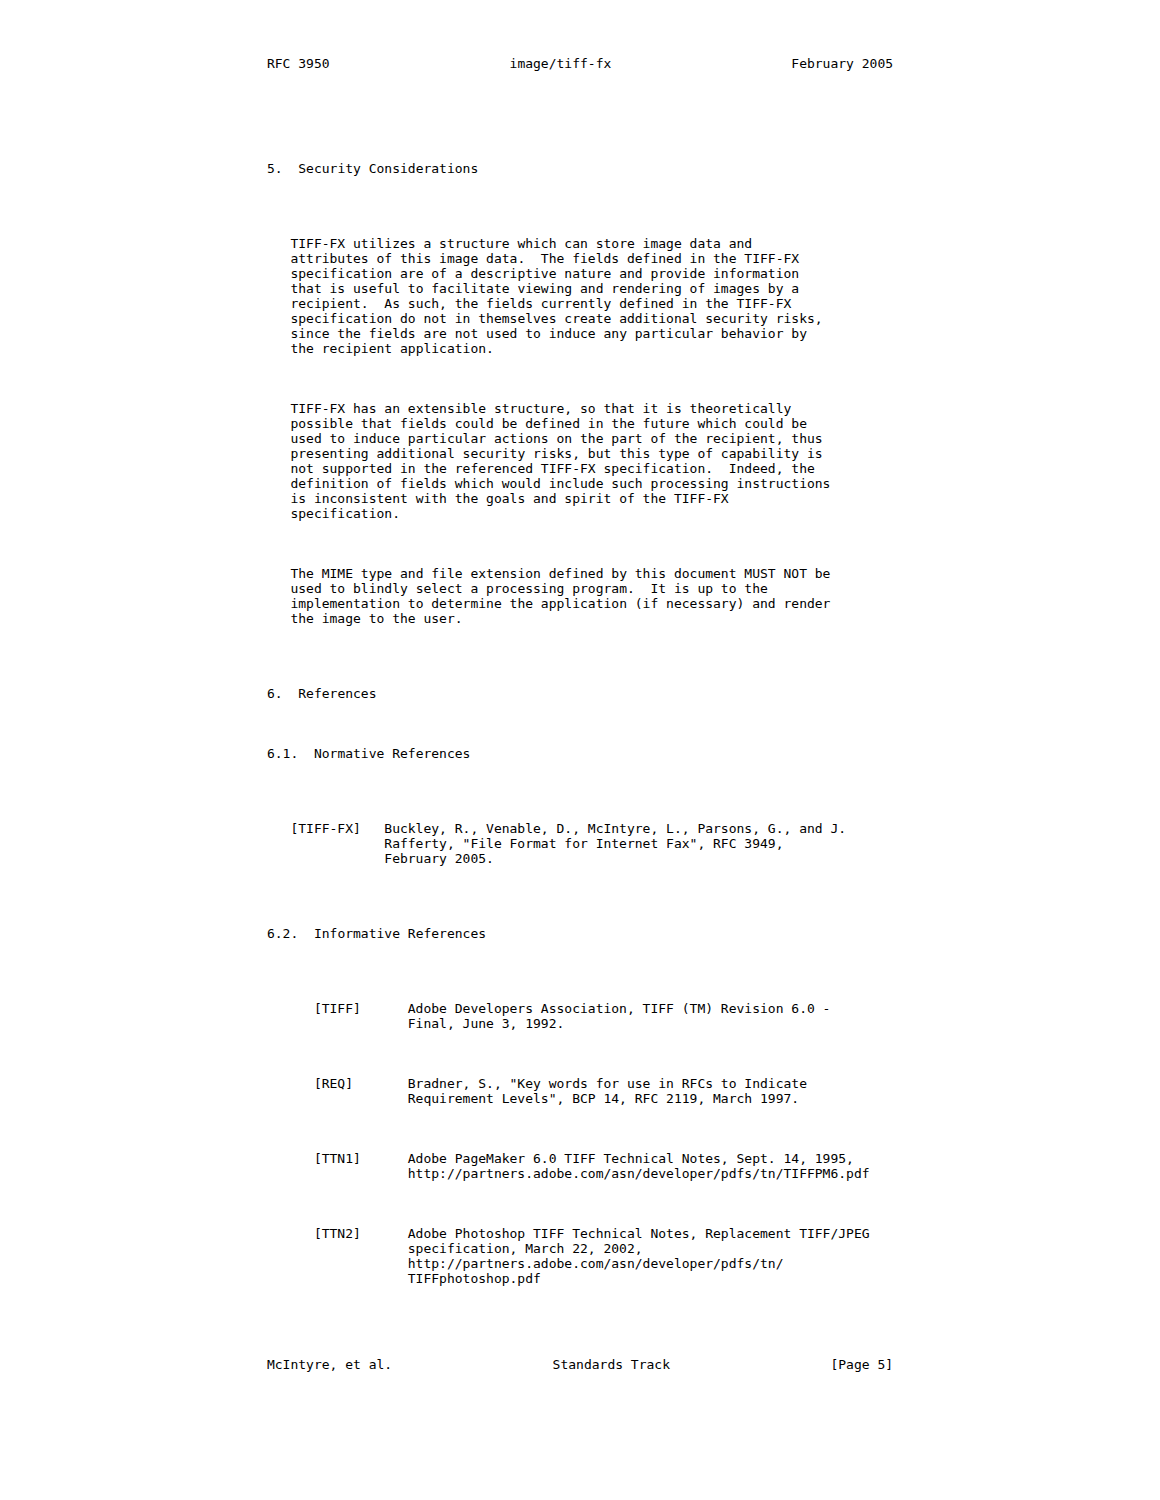RFC 3950 image/tiff-fx February 2005
5. Security Considerations
TIFF-FX utilizes a structure which can store image data and attributes of this image data. The fields defined in the TIFF-FX specification are of a descriptive nature and provide information that is useful to facilitate viewing and rendering of images by a recipient. As such, the fields currently defined in the TIFF-FX specification do not in themselves create additional security risks, since the fields are not used to induce any particular behavior by the recipient application.
TIFF-FX has an extensible structure, so that it is theoretically possible that fields could be defined in the future which could be used to induce particular actions on the part of the recipient, thus presenting additional security risks, but this type of capability is not supported in the referenced TIFF-FX specification. Indeed, the definition of fields which would include such processing instructions is inconsistent with the goals and spirit of the TIFF-FX specification.
The MIME type and file extension defined by this document MUST NOT be used to blindly select a processing program. It is up to the implementation to determine the application (if necessary) and render the image to the user.
6. References
6.1. Normative References
[TIFF-FX] Buckley, R., Venable, D., McIntyre, L., Parsons, G., and J. Rafferty, "File Format for Internet Fax", RFC 3949, February 2005.
6.2. Informative References
[TIFF] Adobe Developers Association, TIFF (TM) Revision 6.0 - Final, June 3, 1992.
[REQ] Bradner, S., "Key words for use in RFCs to Indicate Requirement Levels", BCP 14, RFC 2119, March 1997.
[TTN1] Adobe PageMaker 6.0 TIFF Technical Notes, Sept. 14, 1995, http://partners.adobe.com/asn/developer/pdfs/tn/TIFFPM6.pdf
[TTN2] Adobe Photoshop TIFF Technical Notes, Replacement TIFF/JPEG specification, March 22, 2002, http://partners.adobe.com/asn/developer/pdfs/tn/ TIFFphotoshop.pdf
McIntyre, et al. Standards Track [Page 5]